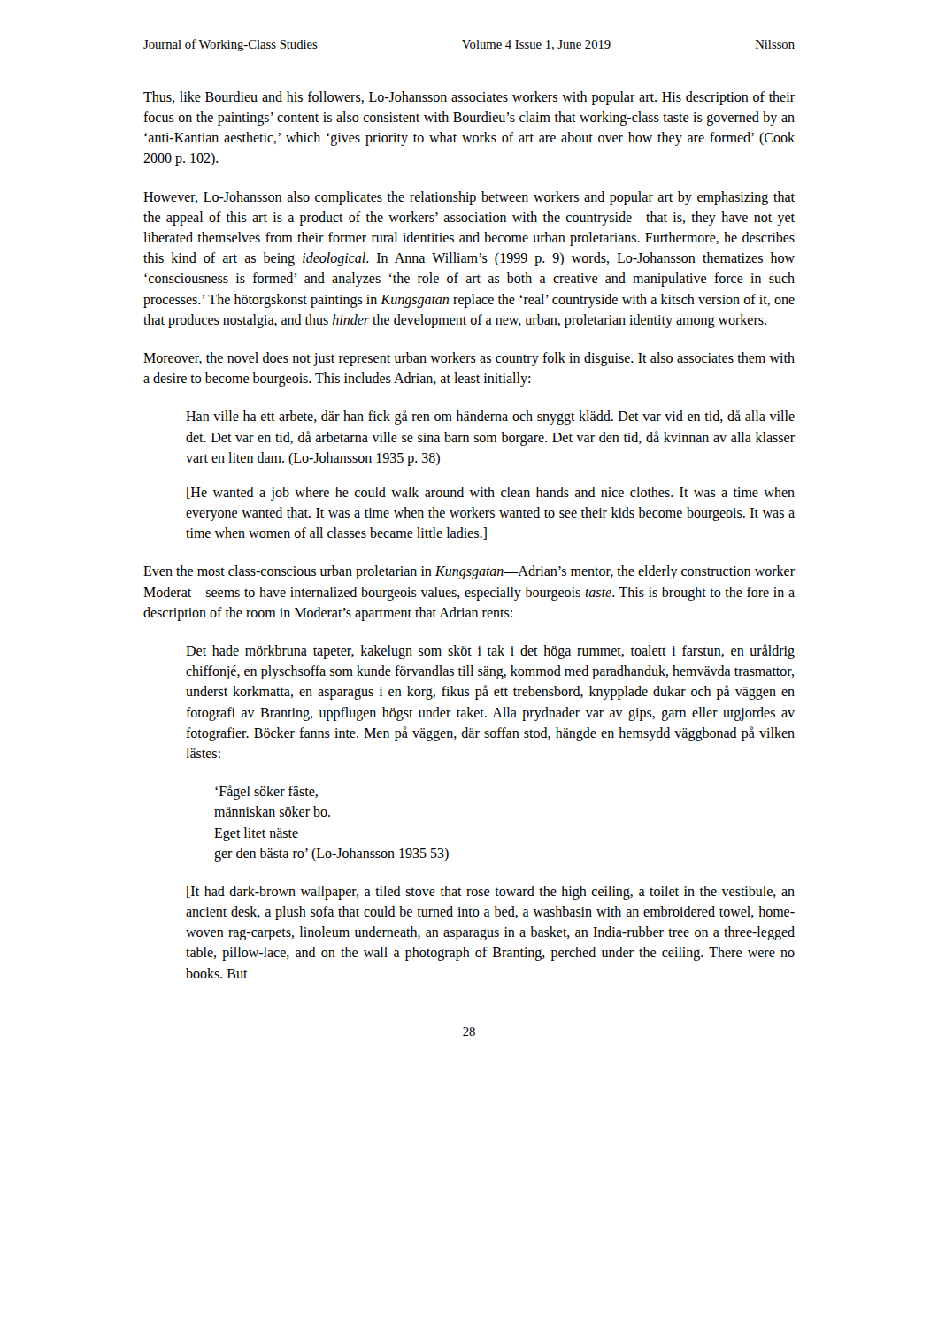Journal of Working-Class Studies
Volume 4 Issue 1, June 2019
Nilsson
Thus, like Bourdieu and his followers, Lo-Johansson associates workers with popular art. His description of their focus on the paintings’ content is also consistent with Bourdieu’s claim that working-class taste is governed by an ‘anti-Kantian aesthetic,’ which ‘gives priority to what works of art are about over how they are formed’ (Cook 2000 p. 102).
However, Lo-Johansson also complicates the relationship between workers and popular art by emphasizing that the appeal of this art is a product of the workers’ association with the countryside—that is, they have not yet liberated themselves from their former rural identities and become urban proletarians. Furthermore, he describes this kind of art as being ideological. In Anna William’s (1999 p. 9) words, Lo-Johansson thematizes how ‘consciousness is formed’ and analyzes ‘the role of art as both a creative and manipulative force in such processes.’ The hötorgskonst paintings in Kungsgatan replace the ‘real’ countryside with a kitsch version of it, one that produces nostalgia, and thus hinder the development of a new, urban, proletarian identity among workers.
Moreover, the novel does not just represent urban workers as country folk in disguise. It also associates them with a desire to become bourgeois. This includes Adrian, at least initially:
Han ville ha ett arbete, där han fick gå ren om händerna och snyggt klädd. Det var vid en tid, då alla ville det. Det var en tid, då arbetarna ville se sina barn som borgare. Det var den tid, då kvinnan av alla klasser vart en liten dam. (Lo-Johansson 1935 p. 38)
[He wanted a job where he could walk around with clean hands and nice clothes. It was a time when everyone wanted that. It was a time when the workers wanted to see their kids become bourgeois. It was a time when women of all classes became little ladies.]
Even the most class-conscious urban proletarian in Kungsgatan—Adrian’s mentor, the elderly construction worker Moderat—seems to have internalized bourgeois values, especially bourgeois taste. This is brought to the fore in a description of the room in Moderat’s apartment that Adrian rents:
Det hade mörkbruna tapeter, kakelugn som sköt i tak i det höga rummet, toalett i farstun, en uråldrig chiffonjé, en plyschsoffa som kunde förvandlas till säng, kommod med paradhanduk, hemvävda trasmattor, underst korkmatta, en asparagus i en korg, fikus på ett trebensbord, knypplade dukar och på väggen en fotografi av Branting, uppflugen högst under taket. Alla prydnader var av gips, garn eller utgjordes av fotografier. Böcker fanns inte. Men på väggen, där soffan stod, hängde en hemsydd väggbonad på vilken lästes:
‘Fågel söker fäste, människan söker bo. Eget litet näste ger den bästa ro’ (Lo-Johansson 1935 53)
[It had dark-brown wallpaper, a tiled stove that rose toward the high ceiling, a toilet in the vestibule, an ancient desk, a plush sofa that could be turned into a bed, a washbasin with an embroidered towel, home-woven rag-carpets, linoleum underneath, an asparagus in a basket, an India-rubber tree on a three-legged table, pillow-lace, and on the wall a photograph of Branting, perched under the ceiling. There were no books. But
28